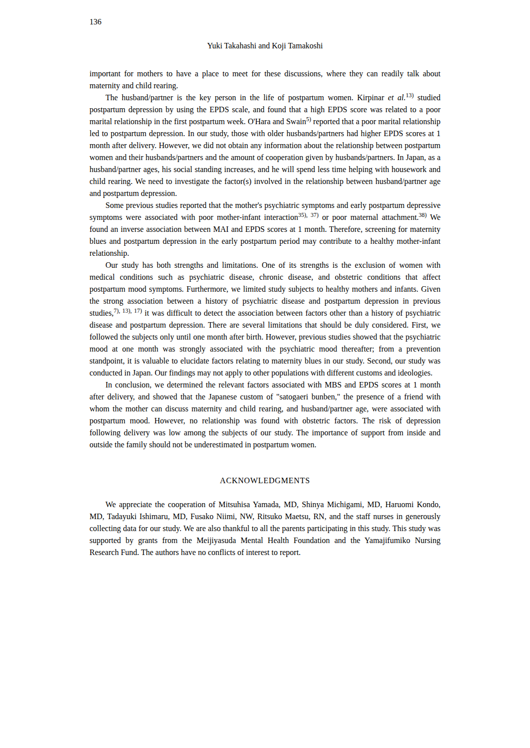136
Yuki Takahashi and Koji Tamakoshi
important for mothers to have a place to meet for these discussions, where they can readily talk about maternity and child rearing.
The husband/partner is the key person in the life of postpartum women. Kirpinar et al.13) studied postpartum depression by using the EPDS scale, and found that a high EPDS score was related to a poor marital relationship in the first postpartum week. O'Hara and Swain5) reported that a poor marital relationship led to postpartum depression. In our study, those with older husbands/partners had higher EPDS scores at 1 month after delivery. However, we did not obtain any information about the relationship between postpartum women and their husbands/partners and the amount of cooperation given by husbands/partners. In Japan, as a husband/partner ages, his social standing increases, and he will spend less time helping with housework and child rearing. We need to investigate the factor(s) involved in the relationship between husband/partner age and postpartum depression.
Some previous studies reported that the mother's psychiatric symptoms and early postpartum depressive symptoms were associated with poor mother-infant interaction35), 37) or poor maternal attachment.38) We found an inverse association between MAI and EPDS scores at 1 month. Therefore, screening for maternity blues and postpartum depression in the early postpartum period may contribute to a healthy mother-infant relationship.
Our study has both strengths and limitations. One of its strengths is the exclusion of women with medical conditions such as psychiatric disease, chronic disease, and obstetric conditions that affect postpartum mood symptoms. Furthermore, we limited study subjects to healthy mothers and infants. Given the strong association between a history of psychiatric disease and postpartum depression in previous studies,7), 13), 17) it was difficult to detect the association between factors other than a history of psychiatric disease and postpartum depression. There are several limitations that should be duly considered. First, we followed the subjects only until one month after birth. However, previous studies showed that the psychiatric mood at one month was strongly associated with the psychiatric mood thereafter; from a prevention standpoint, it is valuable to elucidate factors relating to maternity blues in our study. Second, our study was conducted in Japan. Our findings may not apply to other populations with different customs and ideologies.
In conclusion, we determined the relevant factors associated with MBS and EPDS scores at 1 month after delivery, and showed that the Japanese custom of "satogaeri bunben," the presence of a friend with whom the mother can discuss maternity and child rearing, and husband/partner age, were associated with postpartum mood. However, no relationship was found with obstetric factors. The risk of depression following delivery was low among the subjects of our study. The importance of support from inside and outside the family should not be underestimated in postpartum women.
ACKNOWLEDGMENTS
We appreciate the cooperation of Mitsuhisa Yamada, MD, Shinya Michigami, MD, Haruomi Kondo, MD, Tadayuki Ishimaru, MD, Fusako Niimi, NW, Ritsuko Maetsu, RN, and the staff nurses in generously collecting data for our study. We are also thankful to all the parents participating in this study. This study was supported by grants from the Meijiyasuda Mental Health Foundation and the Yamajifumiko Nursing Research Fund. The authors have no conflicts of interest to report.